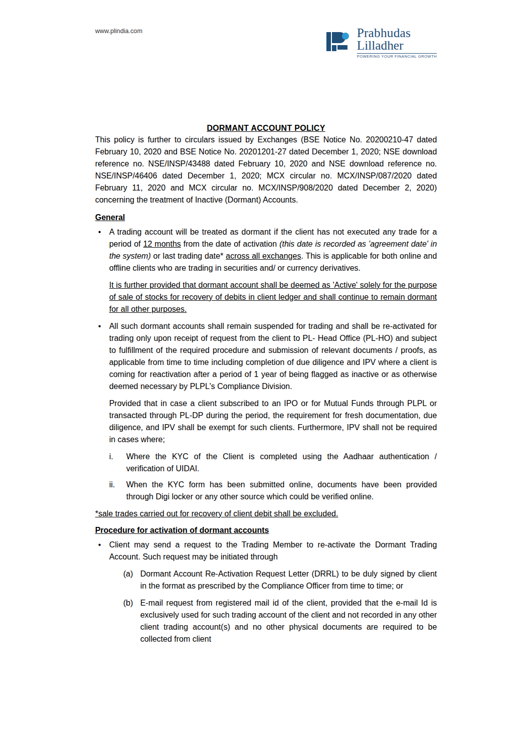www.plindia.com
Prabhudas Lilladher POWERING YOUR FINANCIAL GROWTH
DORMANT ACCOUNT POLICY
This policy is further to circulars issued by Exchanges (BSE Notice No. 20200210-47 dated February 10, 2020 and BSE Notice No. 20201201-27 dated December 1, 2020; NSE download reference no. NSE/INSP/43488 dated February 10, 2020 and NSE download reference no. NSE/INSP/46406 dated December 1, 2020; MCX circular no. MCX/INSP/087/2020 dated February 11, 2020 and MCX circular no. MCX/INSP/908/2020 dated December 2, 2020) concerning the treatment of Inactive (Dormant) Accounts.
General
A trading account will be treated as dormant if the client has not executed any trade for a period of 12 months from the date of activation (this date is recorded as 'agreement date' in the system) or last trading date* across all exchanges. This is applicable for both online and offline clients who are trading in securities and/ or currency derivatives.
It is further provided that dormant account shall be deemed as 'Active' solely for the purpose of sale of stocks for recovery of debits in client ledger and shall continue to remain dormant for all other purposes.
All such dormant accounts shall remain suspended for trading and shall be re-activated for trading only upon receipt of request from the client to PL- Head Office (PL-HO) and subject to fulfillment of the required procedure and submission of relevant documents / proofs, as applicable from time to time including completion of due diligence and IPV where a client is coming for reactivation after a period of 1 year of being flagged as inactive or as otherwise deemed necessary by PLPL's Compliance Division.
Provided that in case a client subscribed to an IPO or for Mutual Funds through PLPL or transacted through PL-DP during the period, the requirement for fresh documentation, due diligence, and IPV shall be exempt for such clients. Furthermore, IPV shall not be required in cases where;
Where the KYC of the Client is completed using the Aadhaar authentication / verification of UIDAI.
When the KYC form has been submitted online, documents have been provided through Digi locker or any other source which could be verified online.
*sale trades carried out for recovery of client debit shall be excluded.
Procedure for activation of dormant accounts
Client may send a request to the Trading Member to re-activate the Dormant Trading Account. Such request may be initiated through
Dormant Account Re-Activation Request Letter (DRRL) to be duly signed by client in the format as prescribed by the Compliance Officer from time to time; or
E-mail request from registered mail id of the client, provided that the e-mail Id is exclusively used for such trading account of the client and not recorded in any other client trading account(s) and no other physical documents are required to be collected from client